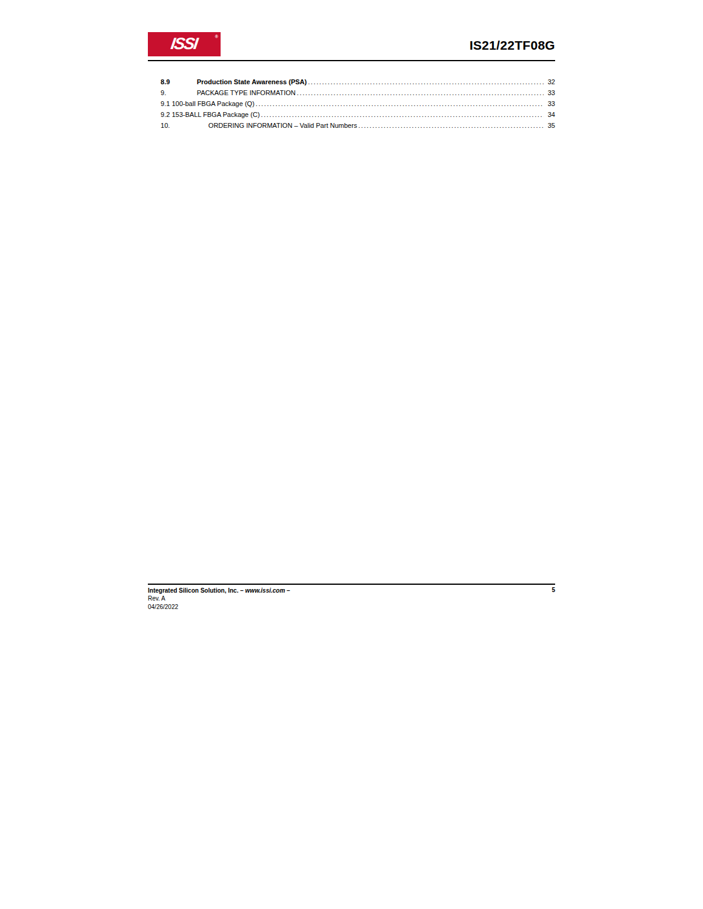ISSI ®
IS21/22TF08G
8.9 Production State Awareness (PSA) ................................................................................................... 32
9. PACKAGE TYPE INFORMATION ....................................................................................................... 33
9.1 100-ball FBGA Package (Q) ......................................................................................................... 33
9.2 153-BALL FBGA Package (C) ....................................................................................................... 34
10. ORDERING INFORMATION – Valid Part Numbers .............................................................................. 35
Integrated Silicon Solution, Inc. – www.issi.com –
Rev. A
04/26/2022
5